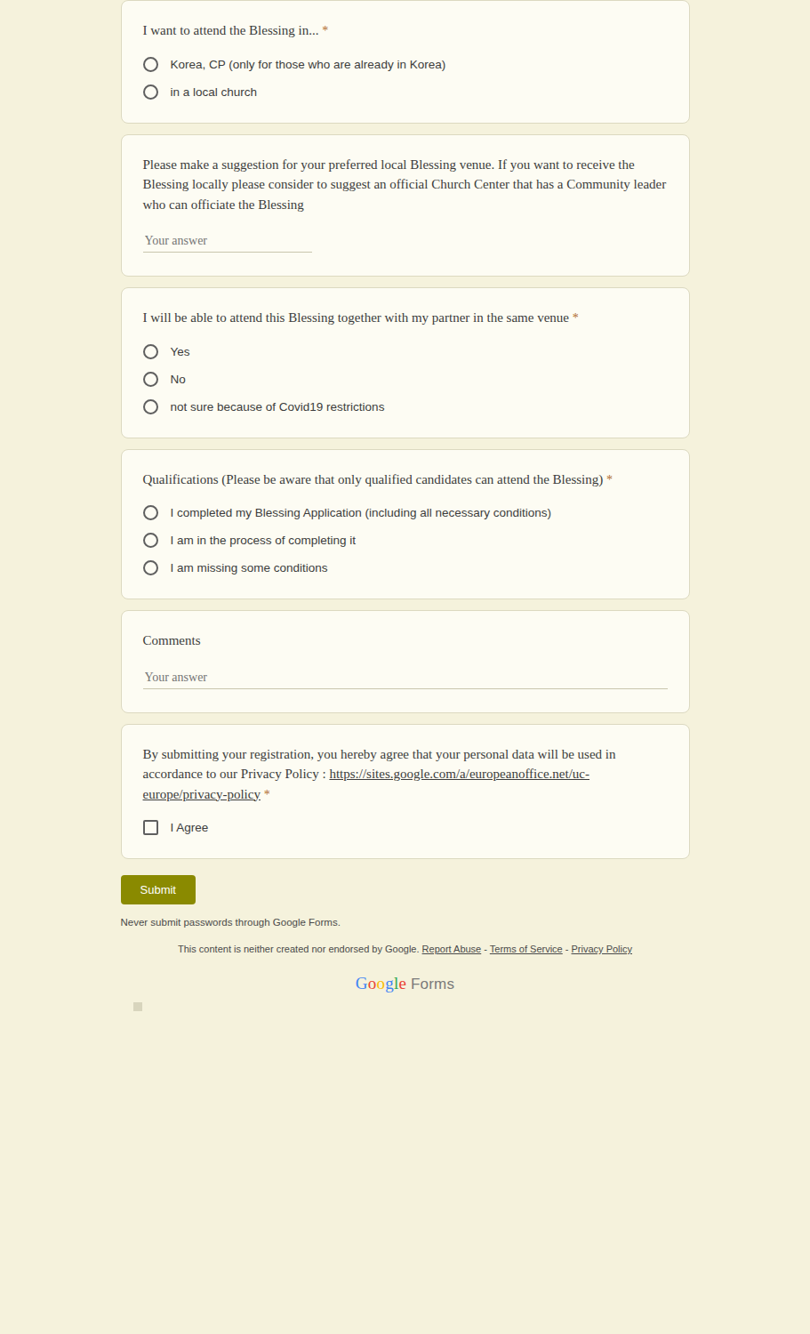I want to attend the Blessing in... *
Korea, CP (only for those who are already in Korea)
in a local church
Please make a suggestion for your preferred local Blessing venue. If you want to receive the Blessing locally please consider to suggest an official Church Center that has a Community leader who can officiate the Blessing
I will be able to attend this Blessing together with my partner in the same venue *
Yes
No
not sure because of Covid19 restrictions
Qualifications (Please be aware that only qualified candidates can attend the Blessing) *
I completed my Blessing Application (including all necessary conditions)
I am in the process of completing it
I am missing some conditions
Comments
By submitting your registration, you hereby agree that your personal data will be used in accordance to our Privacy Policy : https://sites.google.com/a/europeanoffice.net/uc-europe/privacy-policy *
I Agree
Submit
Never submit passwords through Google Forms.
This content is neither created nor endorsed by Google. Report Abuse - Terms of Service - Privacy Policy
Google Forms